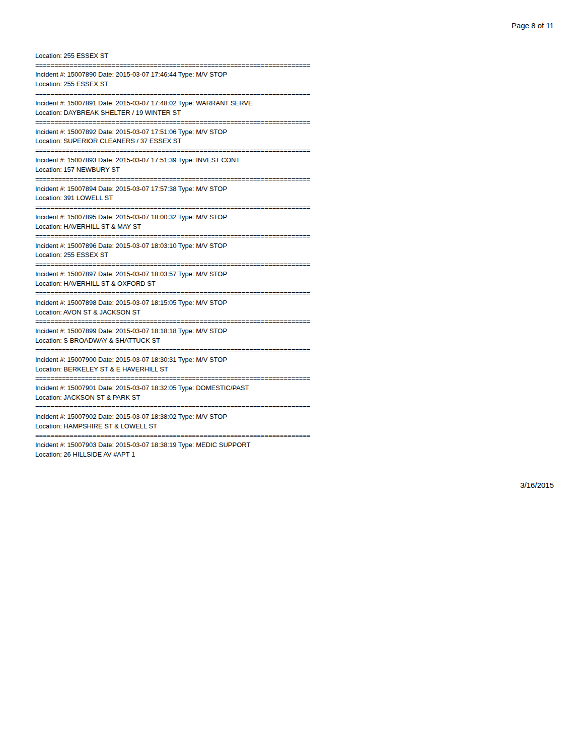Page 8 of 11
Location: 255 ESSEX ST ======================================================================== Incident #: 15007890 Date: 2015-03-07 17:46:44 Type: M/V STOP Location: 255 ESSEX ST ======================================================================== Incident #: 15007891 Date: 2015-03-07 17:48:02 Type: WARRANT SERVE Location: DAYBREAK SHELTER / 19 WINTER ST ======================================================================== Incident #: 15007892 Date: 2015-03-07 17:51:06 Type: M/V STOP Location: SUPERIOR CLEANERS / 37 ESSEX ST ======================================================================== Incident #: 15007893 Date: 2015-03-07 17:51:39 Type: INVEST CONT Location: 157 NEWBURY ST ======================================================================== Incident #: 15007894 Date: 2015-03-07 17:57:38 Type: M/V STOP Location: 391 LOWELL ST ======================================================================== Incident #: 15007895 Date: 2015-03-07 18:00:32 Type: M/V STOP Location: HAVERHILL ST & MAY ST ======================================================================== Incident #: 15007896 Date: 2015-03-07 18:03:10 Type: M/V STOP Location: 255 ESSEX ST ======================================================================== Incident #: 15007897 Date: 2015-03-07 18:03:57 Type: M/V STOP Location: HAVERHILL ST & OXFORD ST ======================================================================== Incident #: 15007898 Date: 2015-03-07 18:15:05 Type: M/V STOP Location: AVON ST & JACKSON ST ======================================================================== Incident #: 15007899 Date: 2015-03-07 18:18:18 Type: M/V STOP Location: S BROADWAY & SHATTUCK ST ======================================================================== Incident #: 15007900 Date: 2015-03-07 18:30:31 Type: M/V STOP Location: BERKELEY ST & E HAVERHILL ST ======================================================================== Incident #: 15007901 Date: 2015-03-07 18:32:05 Type: DOMESTIC/PAST Location: JACKSON ST & PARK ST ======================================================================== Incident #: 15007902 Date: 2015-03-07 18:38:02 Type: M/V STOP Location: HAMPSHIRE ST & LOWELL ST ======================================================================== Incident #: 15007903 Date: 2015-03-07 18:38:19 Type: MEDIC SUPPORT Location: 26 HILLSIDE AV #APT 1
3/16/2015